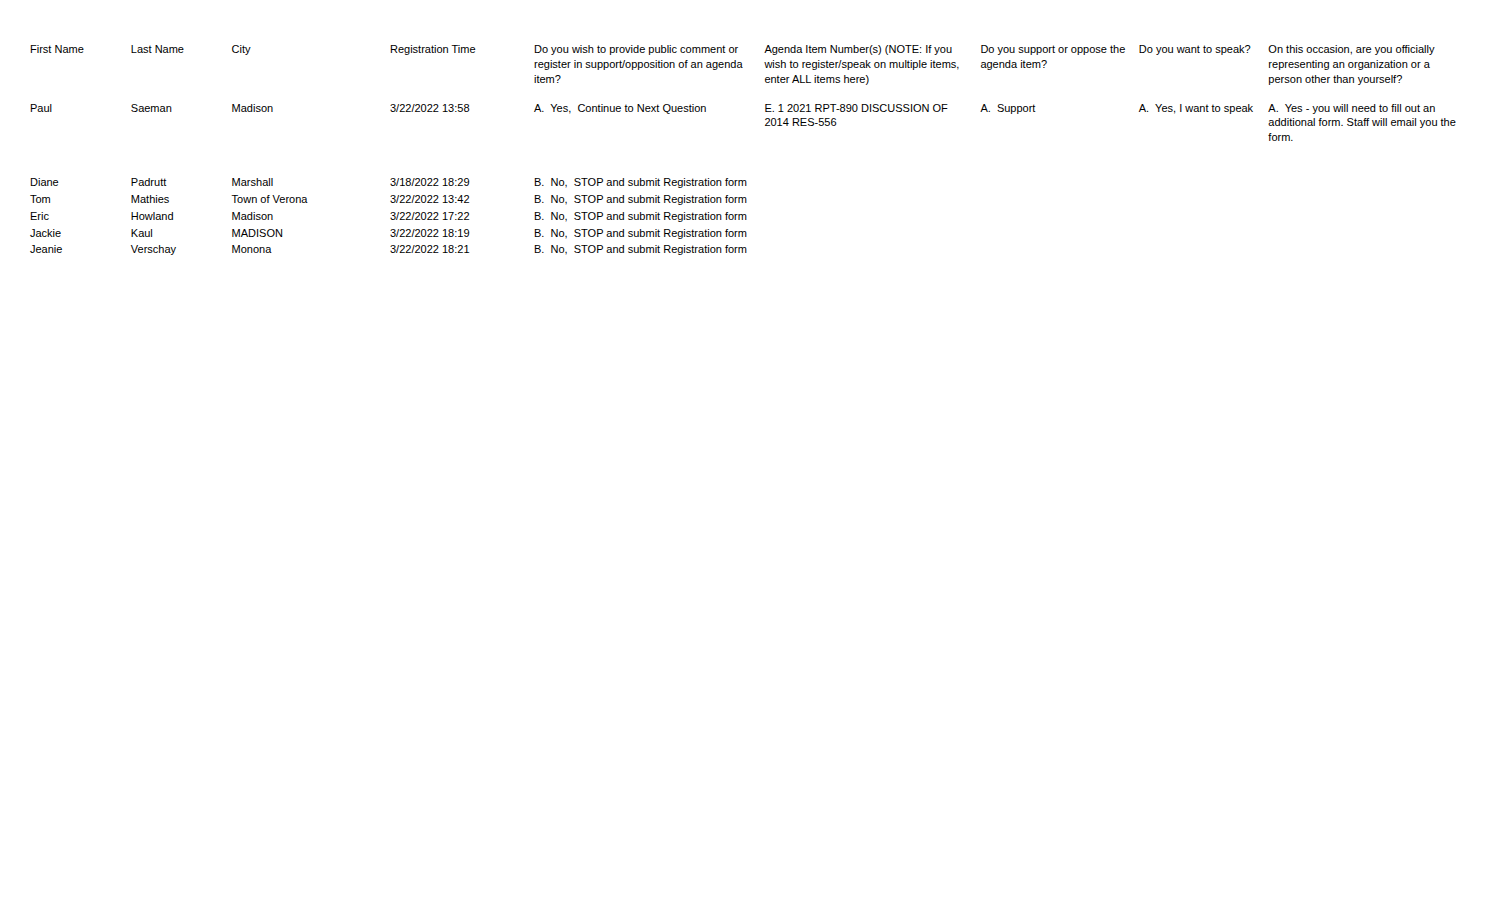| First Name | Last Name | City | Registration Time | Do you wish to provide public comment or register in support/opposition of an agenda item? | Agenda Item Number(s) (NOTE: If you wish to register/speak on multiple items, enter ALL items here) | Do you support or oppose the agenda item? | Do you want to speak? | On this occasion, are you officially representing an organization or a person other than yourself? |
| --- | --- | --- | --- | --- | --- | --- | --- | --- |
| Paul | Saeman | Madison | 3/22/2022 13:58 | A. Yes, Continue to Next Question | E. 1 2021 RPT-890 DISCUSSION OF 2014 RES-556 | A. Support | A. Yes, I want to speak | A. Yes - you will need to fill out an additional form. Staff will email you the form. |
| Diane | Padrutt | Marshall | 3/18/2022 18:29 | B. No, STOP and submit Registration form | | | | |
| Tom | Mathies | Town of Verona | 3/22/2022 13:42 | B. No, STOP and submit Registration form | | | | |
| Eric | Howland | Madison | 3/22/2022 17:22 | B. No, STOP and submit Registration form | | | | |
| Jackie | Kaul | MADISON | 3/22/2022 18:19 | B. No, STOP and submit Registration form | | | | |
| Jeanie | Verschay | Monona | 3/22/2022 18:21 | B. No, STOP and submit Registration form | | | | |